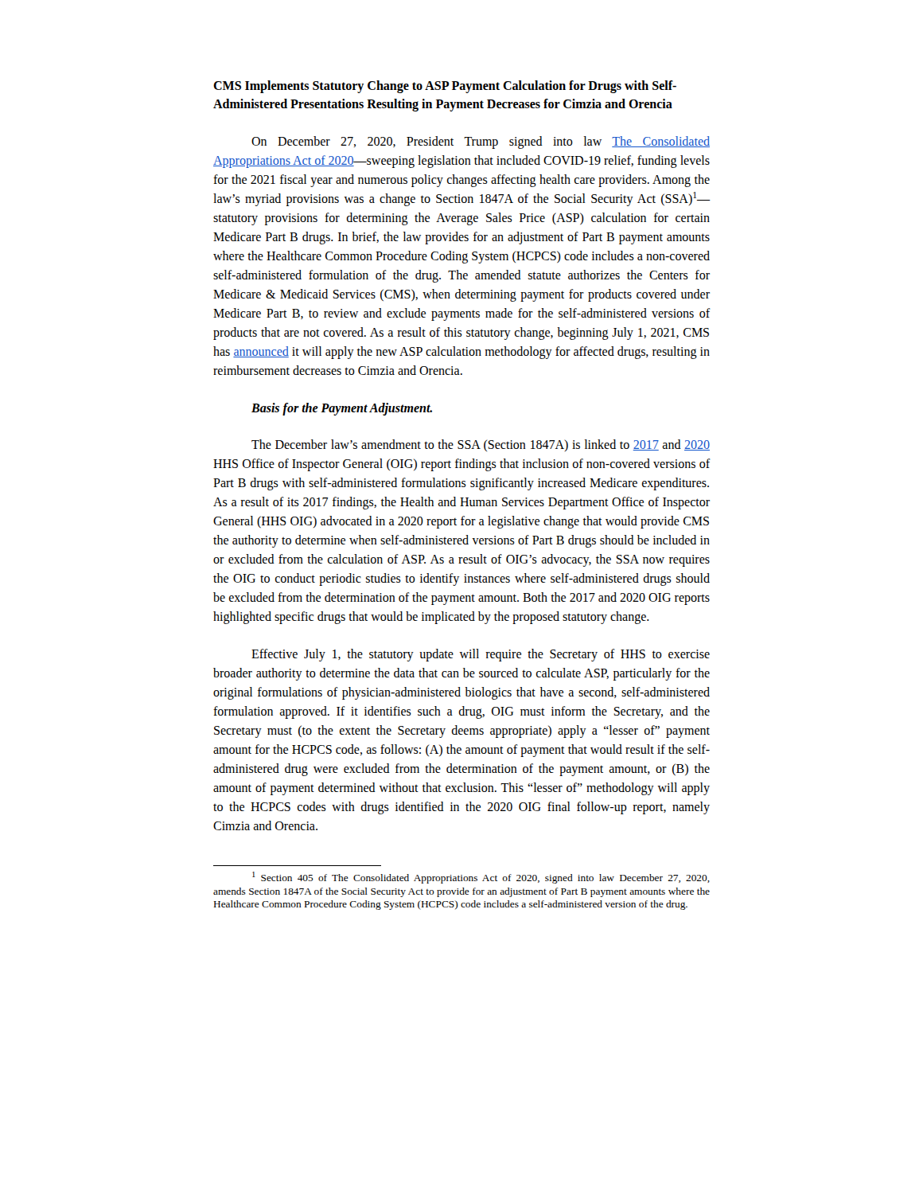CMS Implements Statutory Change to ASP Payment Calculation for Drugs with Self-Administered Presentations Resulting in Payment Decreases for Cimzia and Orencia
On December 27, 2020, President Trump signed into law The Consolidated Appropriations Act of 2020—sweeping legislation that included COVID-19 relief, funding levels for the 2021 fiscal year and numerous policy changes affecting health care providers. Among the law’s myriad provisions was a change to Section 1847A of the Social Security Act (SSA)1—statutory provisions for determining the Average Sales Price (ASP) calculation for certain Medicare Part B drugs. In brief, the law provides for an adjustment of Part B payment amounts where the Healthcare Common Procedure Coding System (HCPCS) code includes a non-covered self-administered formulation of the drug. The amended statute authorizes the Centers for Medicare & Medicaid Services (CMS), when determining payment for products covered under Medicare Part B, to review and exclude payments made for the self-administered versions of products that are not covered. As a result of this statutory change, beginning July 1, 2021, CMS has announced it will apply the new ASP calculation methodology for affected drugs, resulting in reimbursement decreases to Cimzia and Orencia.
Basis for the Payment Adjustment.
The December law’s amendment to the SSA (Section 1847A) is linked to 2017 and 2020 HHS Office of Inspector General (OIG) report findings that inclusion of non-covered versions of Part B drugs with self-administered formulations significantly increased Medicare expenditures. As a result of its 2017 findings, the Health and Human Services Department Office of Inspector General (HHS OIG) advocated in a 2020 report for a legislative change that would provide CMS the authority to determine when self-administered versions of Part B drugs should be included in or excluded from the calculation of ASP. As a result of OIG’s advocacy, the SSA now requires the OIG to conduct periodic studies to identify instances where self-administered drugs should be excluded from the determination of the payment amount. Both the 2017 and 2020 OIG reports highlighted specific drugs that would be implicated by the proposed statutory change.
Effective July 1, the statutory update will require the Secretary of HHS to exercise broader authority to determine the data that can be sourced to calculate ASP, particularly for the original formulations of physician-administered biologics that have a second, self-administered formulation approved. If it identifies such a drug, OIG must inform the Secretary, and the Secretary must (to the extent the Secretary deems appropriate) apply a “lesser of” payment amount for the HCPCS code, as follows: (A) the amount of payment that would result if the self-administered drug were excluded from the determination of the payment amount, or (B) the amount of payment determined without that exclusion. This “lesser of” methodology will apply to the HCPCS codes with drugs identified in the 2020 OIG final follow-up report, namely Cimzia and Orencia.
1 Section 405 of The Consolidated Appropriations Act of 2020, signed into law December 27, 2020, amends Section 1847A of the Social Security Act to provide for an adjustment of Part B payment amounts where the Healthcare Common Procedure Coding System (HCPCS) code includes a self-administered version of the drug.